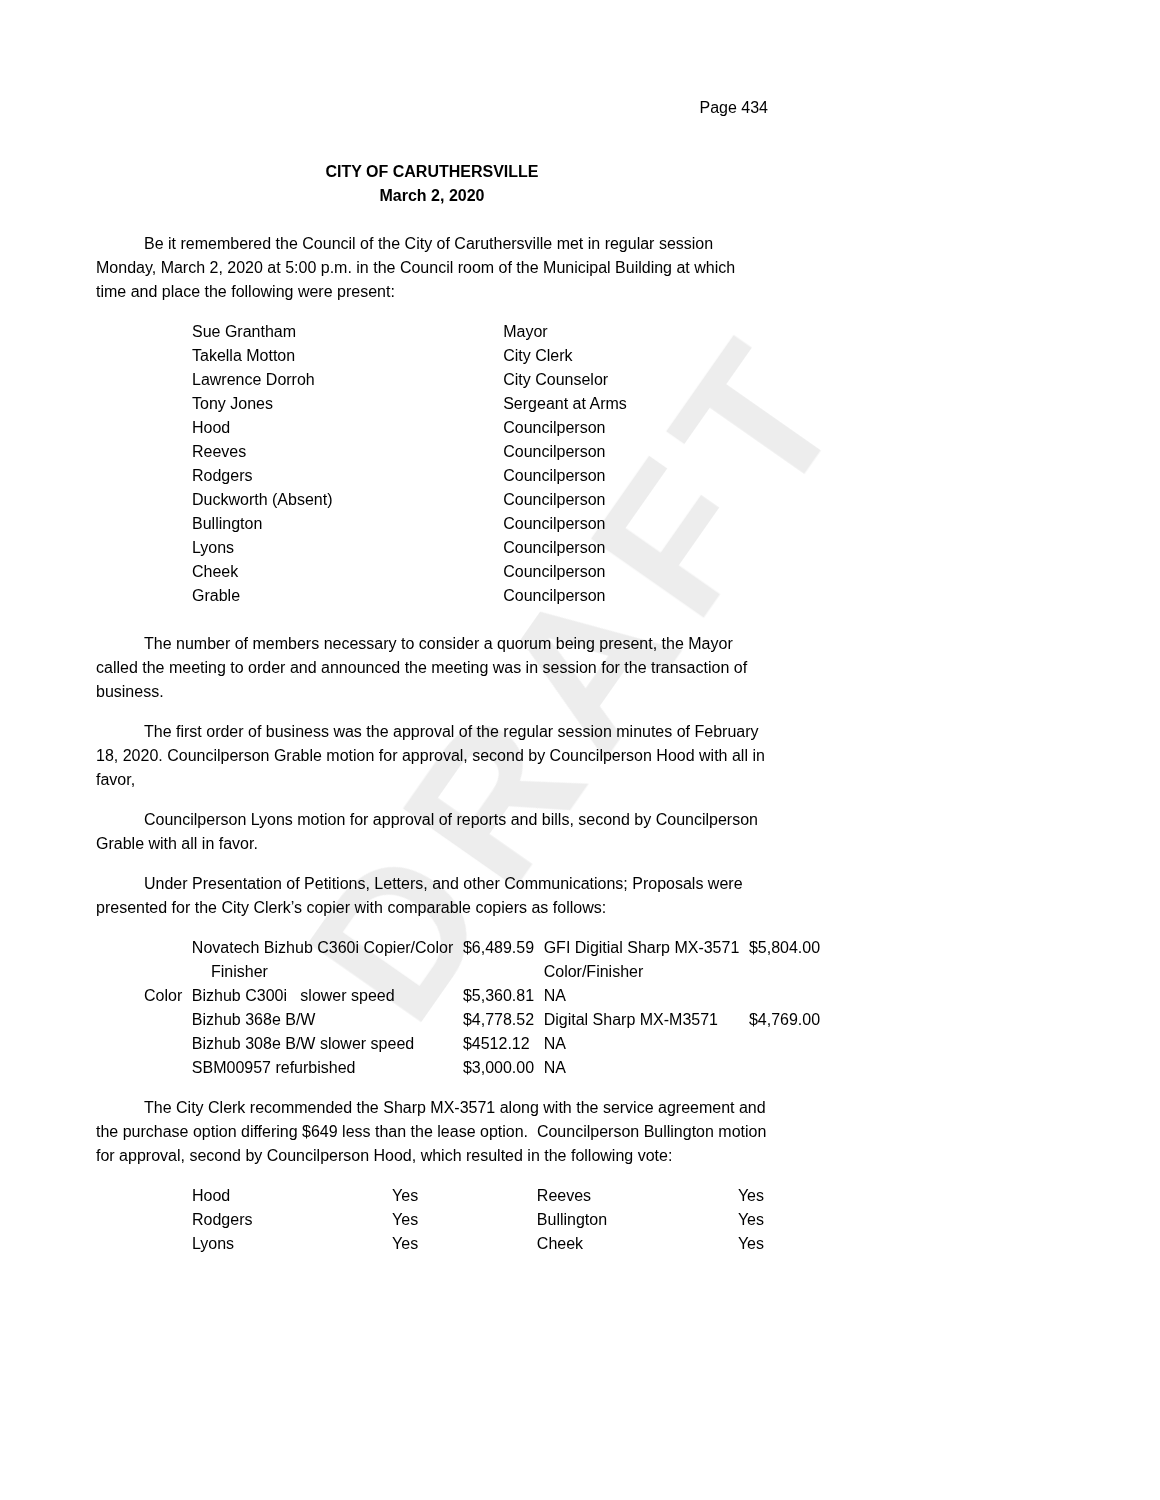DRAFT
Page 434
CITY OF CARUTHERSVILLE
March 2, 2020
Be it remembered the Council of the City of Caruthersville met in regular session Monday, March 2, 2020 at 5:00 p.m. in the Council room of the Municipal Building at which time and place the following were present:
| Sue Grantham | Mayor |
| Takella Motton | City Clerk |
| Lawrence Dorroh | City Counselor |
| Tony Jones | Sergeant at Arms |
| Hood | Councilperson |
| Reeves | Councilperson |
| Rodgers | Councilperson |
| Duckworth (Absent) | Councilperson |
| Bullington | Councilperson |
| Lyons | Councilperson |
| Cheek | Councilperson |
| Grable | Councilperson |
The number of members necessary to consider a quorum being present, the Mayor called the meeting to order and announced the meeting was in session for the transaction of business.
The first order of business was the approval of the regular session minutes of February 18, 2020. Councilperson Grable motion for approval, second by Councilperson Hood with all in favor,
Councilperson Lyons motion for approval of reports and bills, second by Councilperson Grable with all in favor.
Under Presentation of Petitions, Letters, and other Communications; Proposals were presented for the City Clerk’s copier with comparable copiers as follows:
| | Novatech Bizhub C360i Copier/Color | $6,489.59 | GFI Digitial Sharp MX-3571 | $5,804.00 |
| | Finisher | | Color/Finisher | |
| Color | Bizhub C300i slower speed | $5,360.81 | NA | |
| | Bizhub 368e B/W | $4,778.52 | Digital Sharp MX-M3571 | $4,769.00 |
| | Bizhub 308e B/W slower speed | $4512.12 | NA | |
| | SBM00957 refurbished | $3,000.00 | NA | |
The City Clerk recommended the Sharp MX-3571 along with the service agreement and the purchase option differing $649 less than the lease option. Councilperson Bullington motion for approval, second by Councilperson Hood, which resulted in the following vote:
| Hood | Yes | Reeves | Yes |
| Rodgers | Yes | Bullington | Yes |
| Lyons | Yes | Cheek | Yes |